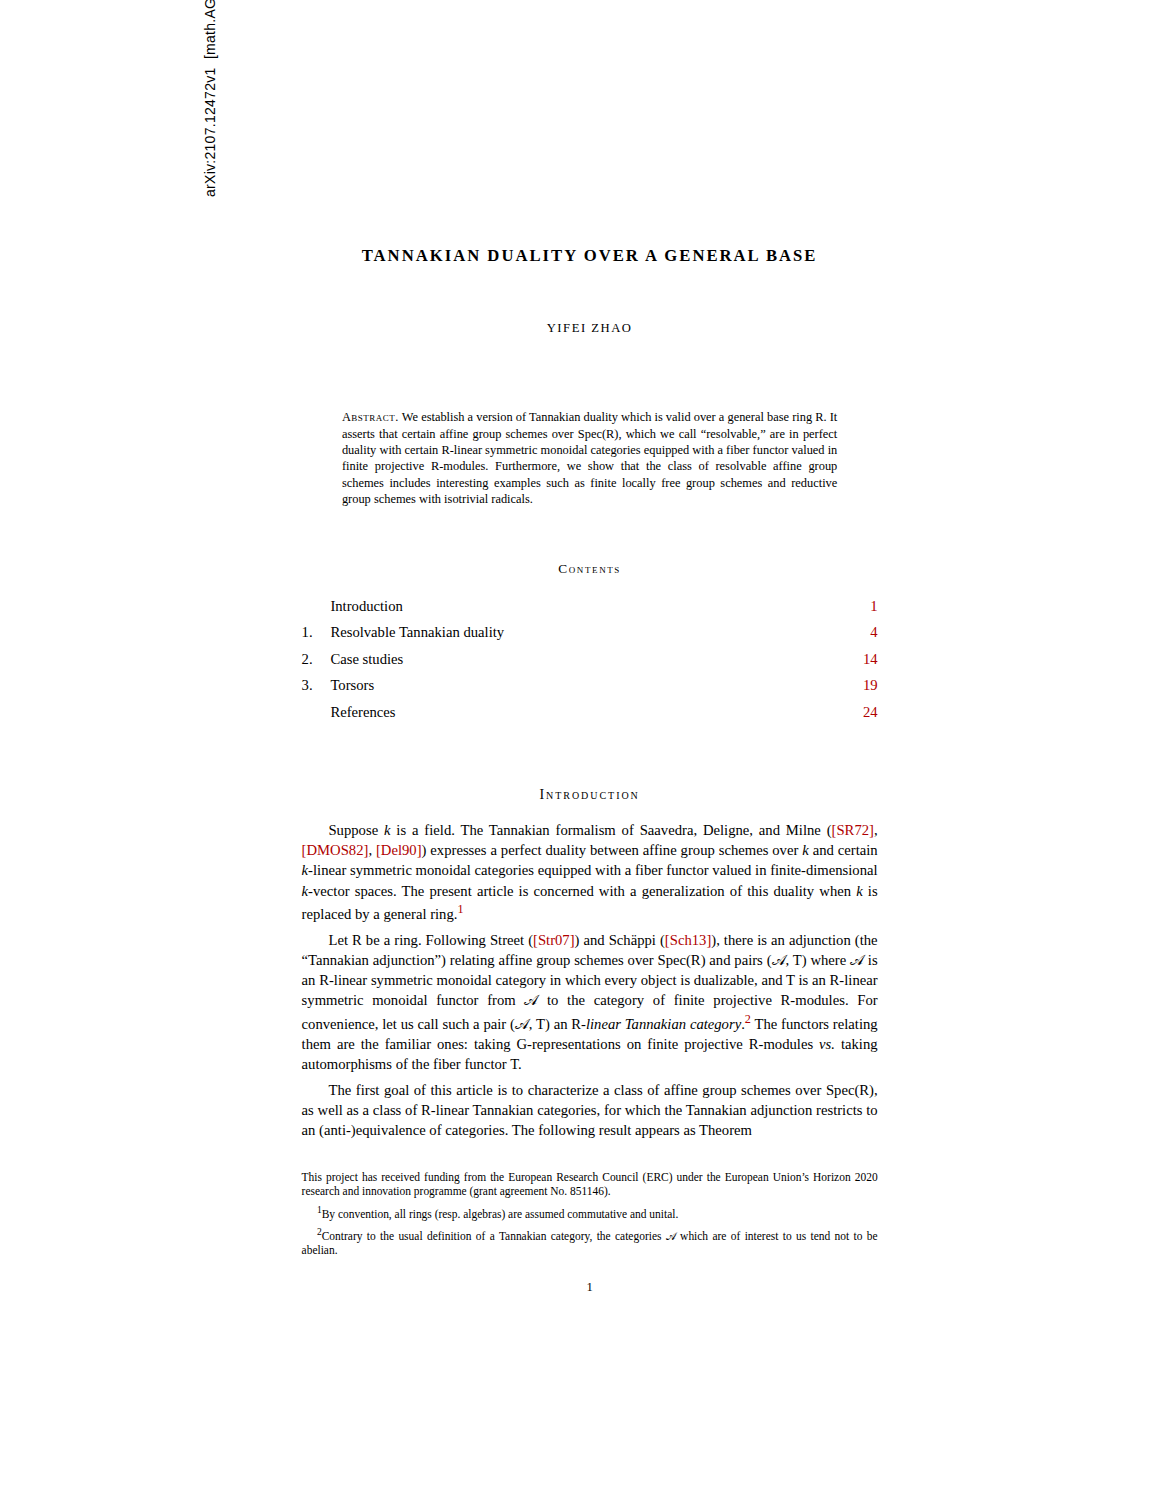arXiv:2107.12472v1 [math.AG] 26 Jul 2021
Tannakian duality over a general base
Yifei Zhao
Abstract. We establish a version of Tannakian duality which is valid over a general base ring R. It asserts that certain affine group schemes over Spec(R), which we call “resolvable,” are in perfect duality with certain R-linear symmetric monoidal categories equipped with a fiber functor valued in finite projective R-modules. Furthermore, we show that the class of resolvable affine group schemes includes interesting examples such as finite locally free group schemes and reductive group schemes with isotrivial radicals.
Contents
| | Introduction | 1 |
| 1. | Resolvable Tannakian duality | 4 |
| 2. | Case studies | 14 |
| 3. | Torsors | 19 |
| | References | 24 |
Introduction
Suppose k is a field. The Tannakian formalism of Saavedra, Deligne, and Milne ([SR72], [DMOS82], [Del90]) expresses a perfect duality between affine group schemes over k and certain k-linear symmetric monoidal categories equipped with a fiber functor valued in finite-dimensional k-vector spaces. The present article is concerned with a generalization of this duality when k is replaced by a general ring.1
Let R be a ring. Following Street ([Str07]) and Schäppi ([Sch13]), there is an adjunction (the “Tannakian adjunction”) relating affine group schemes over Spec(R) and pairs (𝒜, T) where 𝒜 is an R-linear symmetric monoidal category in which every object is dualizable, and T is an R-linear symmetric monoidal functor from 𝒜 to the category of finite projective R-modules. For convenience, let us call such a pair (𝒜, T) an R-linear Tannakian category.2 The functors relating them are the familiar ones: taking G-representations on finite projective R-modules vs. taking automorphisms of the fiber functor T.
The first goal of this article is to characterize a class of affine group schemes over Spec(R), as well as a class of R-linear Tannakian categories, for which the Tannakian adjunction restricts to an (anti-)equivalence of categories. The following result appears as Theorem
This project has received funding from the European Research Council (ERC) under the European Union’s Horizon 2020 research and innovation programme (grant agreement No. 851146).
1By convention, all rings (resp. algebras) are assumed commutative and unital.
2Contrary to the usual definition of a Tannakian category, the categories 𝒜 which are of interest to us tend not to be abelian.
1